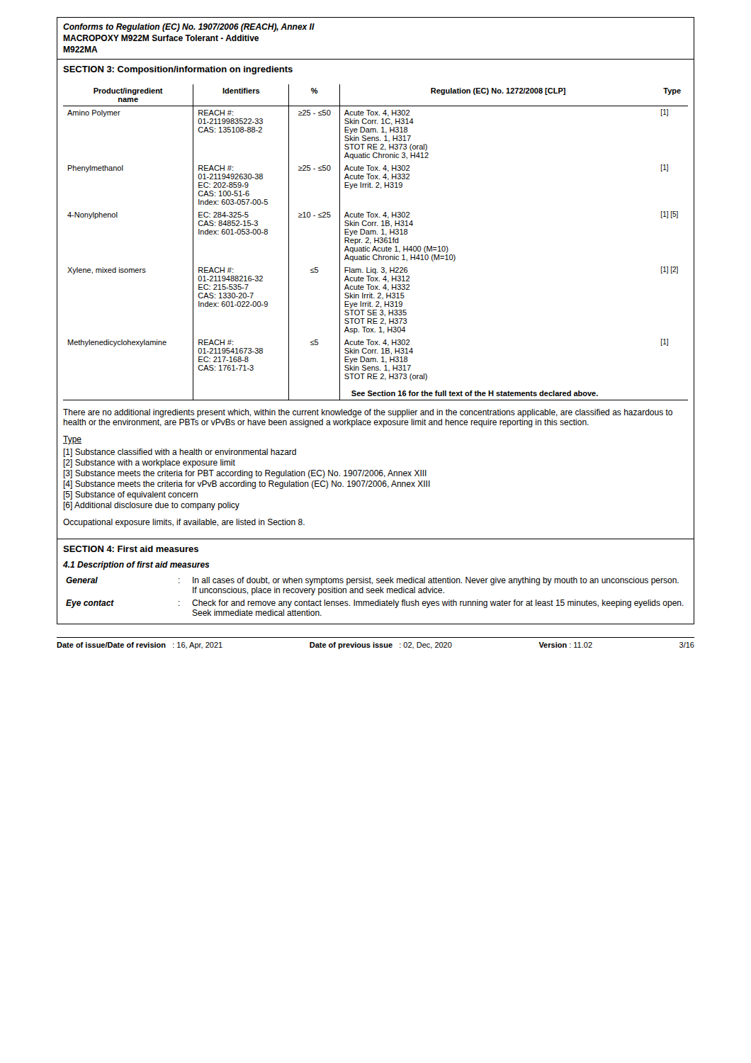Conforms to Regulation (EC) No. 1907/2006 (REACH), Annex II
MACROPOXY M922M Surface Tolerant - Additive
M922MA
SECTION 3: Composition/information on ingredients
| Product/ingredient name | Identifiers | % | Regulation (EC) No. 1272/2008 [CLP] | Type |
| --- | --- | --- | --- | --- |
| Amino Polymer | REACH #: 01-2119983522-33 CAS: 135108-88-2 | ≥25 - ≤50 | Acute Tox. 4, H302 Skin Corr. 1C, H314 Eye Dam. 1, H318 Skin Sens. 1, H317 STOT RE 2, H373 (oral) Aquatic Chronic 3, H412 | [1] |
| Phenylmethanol | REACH #: 01-2119492630-38 EC: 202-859-9 CAS: 100-51-6 Index: 603-057-00-5 | ≥25 - ≤50 | Acute Tox. 4, H302 Acute Tox. 4, H332 Eye Irrit. 2, H319 | [1] |
| 4-Nonylphenol | EC: 284-325-5 CAS: 84852-15-3 Index: 601-053-00-8 | ≥10 - ≤25 | Acute Tox. 4, H302 Skin Corr. 1B, H314 Eye Dam. 1, H318 Repr. 2, H361fd Aquatic Acute 1, H400 (M=10) Aquatic Chronic 1, H410 (M=10) | [1] [5] |
| Xylene, mixed isomers | REACH #: 01-2119488216-32 EC: 215-535-7 CAS: 1330-20-7 Index: 601-022-00-9 | ≤5 | Flam. Liq. 3, H226 Acute Tox. 4, H312 Acute Tox. 4, H332 Skin Irrit. 2, H315 Eye Irrit. 2, H319 STOT SE 3, H335 STOT RE 2, H373 Asp. Tox. 1, H304 | [1] [2] |
| Methylenedicyclohexylamine | REACH #: 01-2119541673-38 EC: 217-168-8 CAS: 1761-71-3 | ≤5 | Acute Tox. 4, H302 Skin Corr. 1B, H314 Eye Dam. 1, H318 Skin Sens. 1, H317 STOT RE 2, H373 (oral) See Section 16 for the full text of the H statements declared above. | [1] |
There are no additional ingredients present which, within the current knowledge of the supplier and in the concentrations applicable, are classified as hazardous to health or the environment, are PBTs or vPvBs or have been assigned a workplace exposure limit and hence require reporting in this section.
Type
[1] Substance classified with a health or environmental hazard
[2] Substance with a workplace exposure limit
[3] Substance meets the criteria for PBT according to Regulation (EC) No. 1907/2006, Annex XIII
[4] Substance meets the criteria for vPvB according to Regulation (EC) No. 1907/2006, Annex XIII
[5] Substance of equivalent concern
[6] Additional disclosure due to company policy
Occupational exposure limits, if available, are listed in Section 8.
SECTION 4: First aid measures
4.1 Description of first aid measures
| General | : | In all cases of doubt, or when symptoms persist, seek medical attention. Never give anything by mouth to an unconscious person. If unconscious, place in recovery position and seek medical advice. |
| Eye contact | : | Check for and remove any contact lenses. Immediately flush eyes with running water for at least 15 minutes, keeping eyelids open. Seek immediate medical attention. |
Date of issue/Date of revision : 16, Apr, 2021
Date of previous issue : 02, Dec, 2020
Version : 11.02
3/16